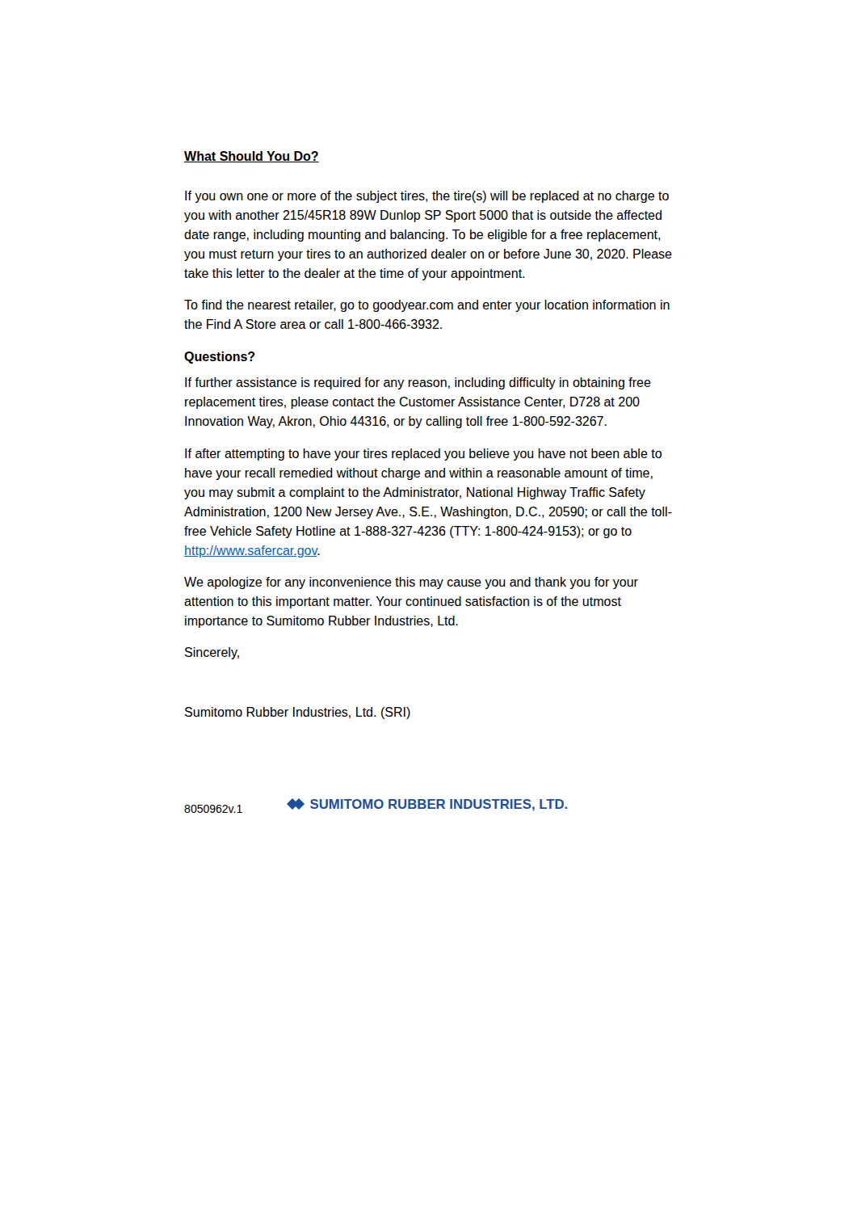What Should You Do?
If you own one or more of the subject tires, the tire(s) will be replaced at no charge to you with another 215/45R18 89W Dunlop SP Sport 5000 that is outside the affected date range, including mounting and balancing. To be eligible for a free replacement, you must return your tires to an authorized dealer on or before June 30, 2020. Please take this letter to the dealer at the time of your appointment.
To find the nearest retailer, go to goodyear.com and enter your location information in the Find A Store area or call 1-800-466-3932.
Questions?
If further assistance is required for any reason, including difficulty in obtaining free replacement tires, please contact the Customer Assistance Center, D728 at 200 Innovation Way, Akron, Ohio 44316, or by calling toll free 1-800-592-3267.
If after attempting to have your tires replaced you believe you have not been able to have your recall remedied without charge and within a reasonable amount of time, you may submit a complaint to the Administrator, National Highway Traffic Safety Administration, 1200 New Jersey Ave., S.E., Washington, D.C., 20590; or call the toll-free Vehicle Safety Hotline at 1-888-327-4236 (TTY: 1-800-424-9153); or go to http://www.safercar.gov.
We apologize for any inconvenience this may cause you and thank you for your attention to this important matter. Your continued satisfaction is of the utmost importance to Sumitomo Rubber Industries, Ltd.
Sincerely,
Sumitomo Rubber Industries, Ltd. (SRI)
8050962v.1
SUMITOMO RUBBER INDUSTRIES, LTD.